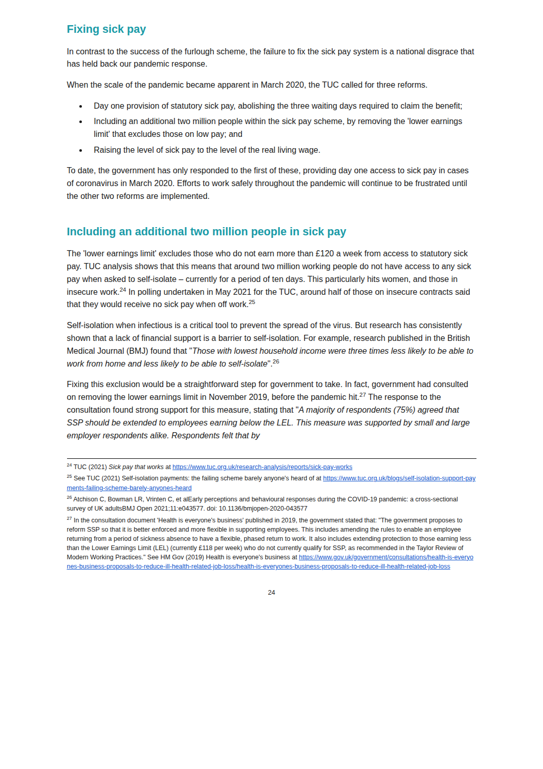Fixing sick pay
In contrast to the success of the furlough scheme, the failure to fix the sick pay system is a national disgrace that has held back our pandemic response.
When the scale of the pandemic became apparent in March 2020, the TUC called for three reforms.
Day one provision of statutory sick pay, abolishing the three waiting days required to claim the benefit;
Including an additional two million people within the sick pay scheme, by removing the 'lower earnings limit' that excludes those on low pay; and
Raising the level of sick pay to the level of the real living wage.
To date, the government has only responded to the first of these, providing day one access to sick pay in cases of coronavirus in March 2020. Efforts to work safely throughout the pandemic will continue to be frustrated until the other two reforms are implemented.
Including an additional two million people in sick pay
The 'lower earnings limit' excludes those who do not earn more than £120 a week from access to statutory sick pay. TUC analysis shows that this means that around two million working people do not have access to any sick pay when asked to self-isolate – currently for a period of ten days. This particularly hits women, and those in insecure work.24 In polling undertaken in May 2021 for the TUC, around half of those on insecure contracts said that they would receive no sick pay when off work.25
Self-isolation when infectious is a critical tool to prevent the spread of the virus. But research has consistently shown that a lack of financial support is a barrier to self-isolation. For example, research published in the British Medical Journal (BMJ) found that "Those with lowest household income were three times less likely to be able to work from home and less likely to be able to self-isolate".26
Fixing this exclusion would be a straightforward step for government to take. In fact, government had consulted on removing the lower earnings limit in November 2019, before the pandemic hit.27 The response to the consultation found strong support for this measure, stating that "A majority of respondents (75%) agreed that SSP should be extended to employees earning below the LEL. This measure was supported by small and large employer respondents alike. Respondents felt that by
24 TUC (2021) Sick pay that works at https://www.tuc.org.uk/research-analysis/reports/sick-pay-works
25 See TUC (2021) Self-isolation payments: the failing scheme barely anyone's heard of at https://www.tuc.org.uk/blogs/self-isolation-support-payments-failing-scheme-barely-anyones-heard
26 Atchison C, Bowman LR, Vrinten C, et alEarly perceptions and behavioural responses during the COVID-19 pandemic: a cross-sectional survey of UK adultsBMJ Open 2021;11:e043577. doi: 10.1136/bmjopen-2020-043577
27 In the consultation document 'Health is everyone's business' published in 2019, the government stated that: "The government proposes to reform SSP so that it is better enforced and more flexible in supporting employees. This includes amending the rules to enable an employee returning from a period of sickness absence to have a flexible, phased return to work. It also includes extending protection to those earning less than the Lower Earnings Limit (LEL) (currently £118 per week) who do not currently qualify for SSP, as recommended in the Taylor Review of Modern Working Practices." See HM Gov (2019) Health is everyone's business at https://www.gov.uk/government/consultations/health-is-everyones-business-proposals-to-reduce-ill-health-related-job-loss/health-is-everyones-business-proposals-to-reduce-ill-health-related-job-loss
24